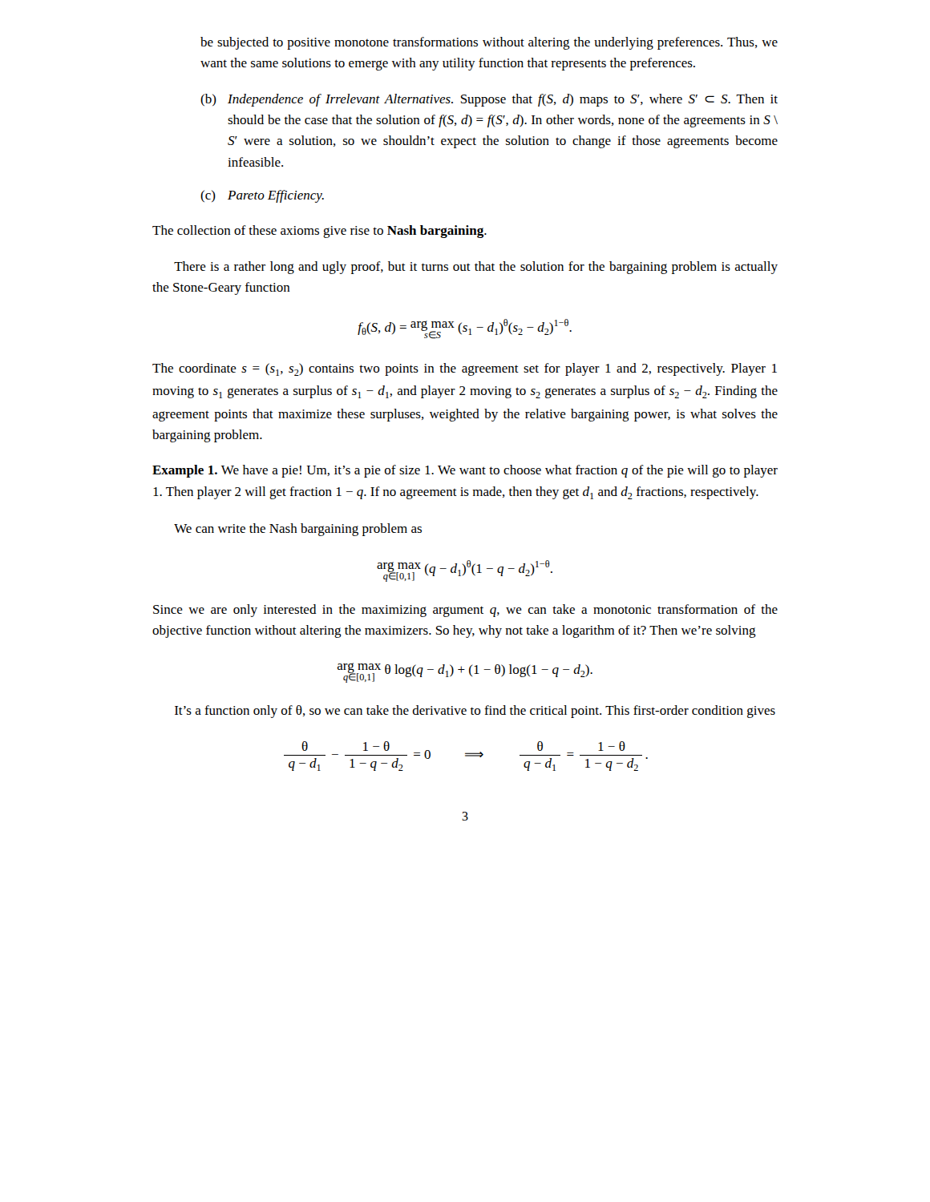be subjected to positive monotone transformations without altering the underlying preferences. Thus, we want the same solutions to emerge with any utility function that represents the preferences.
(b) Independence of Irrelevant Alternatives. Suppose that f(S, d) maps to S′, where S′ ⊂ S. Then it should be the case that the solution of f(S, d) = f(S′, d). In other words, none of the agreements in S \ S′ were a solution, so we shouldn’t expect the solution to change if those agreements become infeasible.
(c) Pareto Efficiency.
The collection of these axioms give rise to Nash bargaining.
There is a rather long and ugly proof, but it turns out that the solution for the bargaining problem is actually the Stone-Geary function
fθ(S, d) = arg max s∈S (s 1 − d 1)θ(s 2 − d 2)1−θ.
The coordinate s = (s 1, s 2) contains two points in the agreement set for player 1 and 2, respectively. Player 1 moving to s 1 generates a surplus of s 1 − d 1, and player 2 moving to s 2 generates a surplus of s 2 − d 2. Finding the agreement points that maximize these surpluses, weighted by the relative bargaining power, is what solves the bargaining problem.
Example 1. We have a pie! Um, it’s a pie of size 1. We want to choose what fraction q of the pie will go to player 1. Then player 2 will get fraction 1 − q. If no agreement is made, then they get d 1 and d 2 fractions, respectively.
We can write the Nash bargaining problem as
arg max q∈[0,1] (q − d 1)θ(1 − q − d 2)1−θ.
Since we are only interested in the maximizing argument q, we can take a monotonic transformation of the objective function without altering the maximizers. So hey, why not take a logarithm of it? Then we’re solving
arg max q∈[0,1] θ log(q − d 1) + (1 − θ) log(1 − q − d 2).
It’s a function only of θ, so we can take the derivative to find the critical point. This first-order condition gives
θ q − d 1 − 1 − θ 1 − q − d 2 = 0 ⟹ θ q − d 1 = 1 − θ 1 − q − d 2 .
3